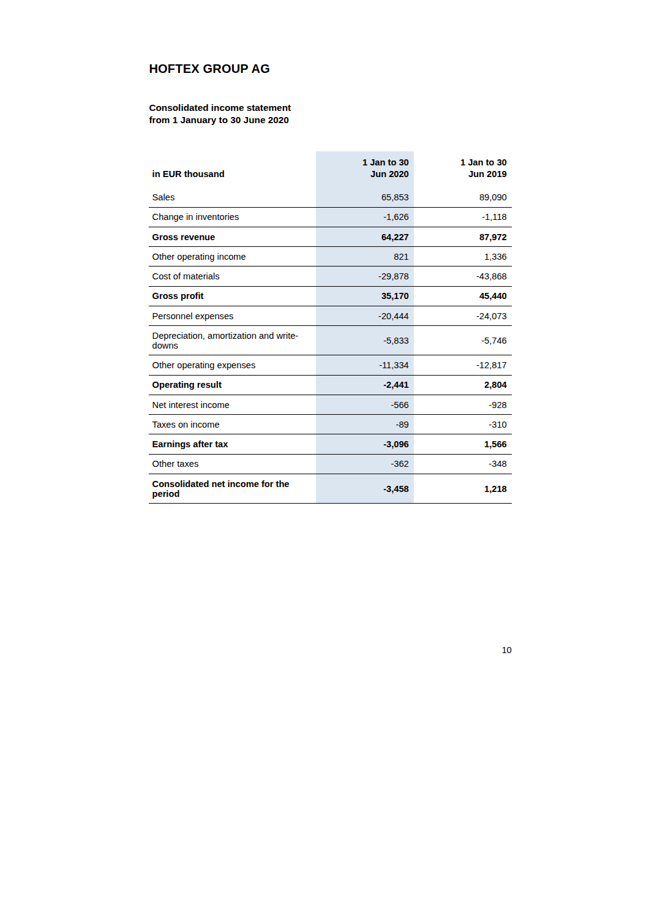HOFTEX GROUP AG
Consolidated income statement
from 1 January to 30 June 2020
| in EUR thousand | 1 Jan to 30 Jun 2020 | 1 Jan to 30 Jun 2019 |
| --- | --- | --- |
| Sales | 65,853 | 89,090 |
| Change in inventories | -1,626 | -1,118 |
| Gross revenue | 64,227 | 87,972 |
| Other operating income | 821 | 1,336 |
| Cost of materials | -29,878 | -43,868 |
| Gross profit | 35,170 | 45,440 |
| Personnel expenses | -20,444 | -24,073 |
| Depreciation, amortization and write-downs | -5,833 | -5,746 |
| Other operating expenses | -11,334 | -12,817 |
| Operating result | -2,441 | 2,804 |
| Net interest income | -566 | -928 |
| Taxes on income | -89 | -310 |
| Earnings after tax | -3,096 | 1,566 |
| Other taxes | -362 | -348 |
| Consolidated net income for the period | -3,458 | 1,218 |
10